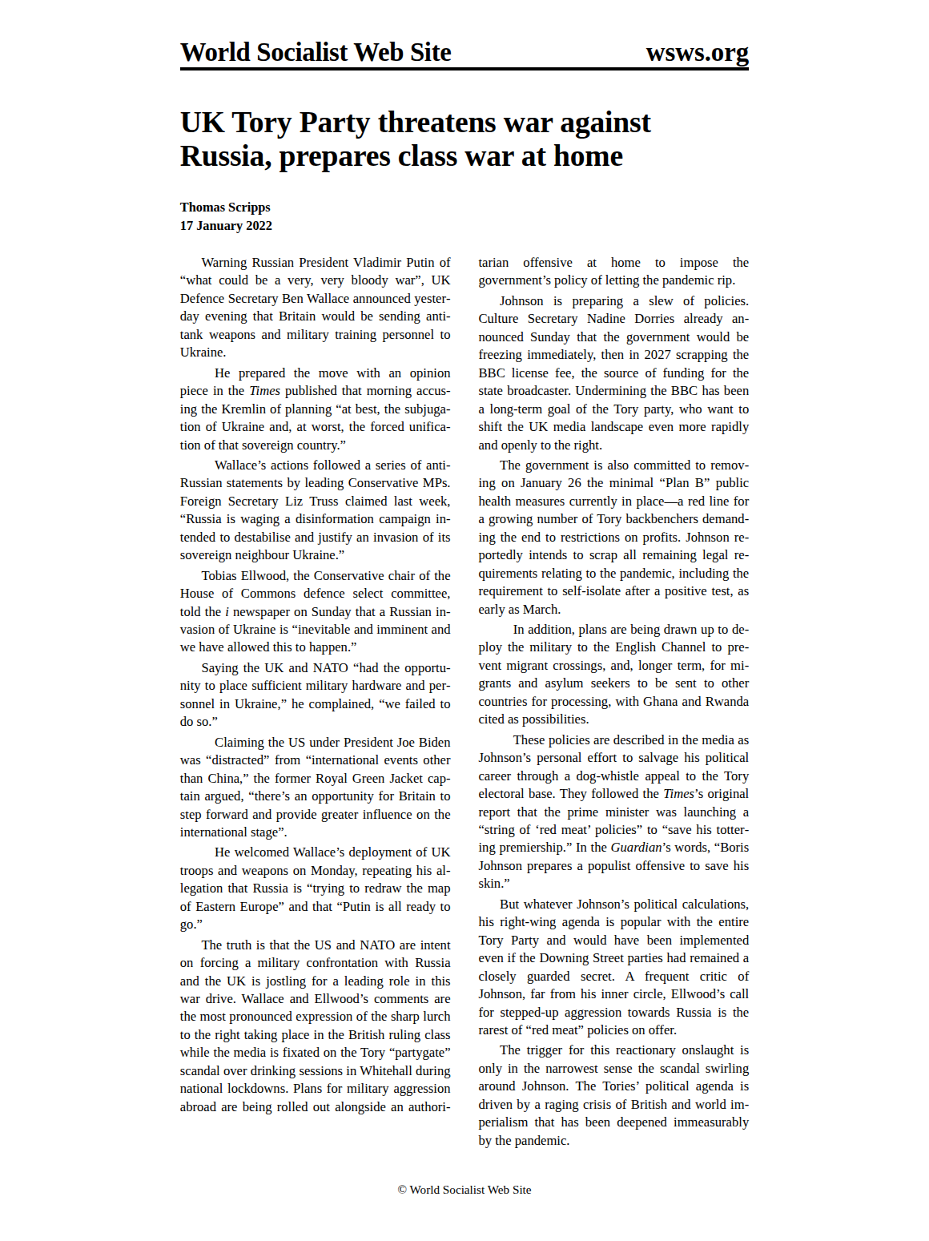World Socialist Web Site
wsws.org
UK Tory Party threatens war against Russia, prepares class war at home
Thomas Scripps
17 January 2022
Warning Russian President Vladimir Putin of “what could be a very, very bloody war”, UK Defence Secretary Ben Wallace announced yesterday evening that Britain would be sending anti-tank weapons and military training personnel to Ukraine.
He prepared the move with an opinion piece in the Times published that morning accusing the Kremlin of planning “at best, the subjugation of Ukraine and, at worst, the forced unification of that sovereign country.”
Wallace’s actions followed a series of anti-Russian statements by leading Conservative MPs. Foreign Secretary Liz Truss claimed last week, “Russia is waging a disinformation campaign intended to destabilise and justify an invasion of its sovereign neighbour Ukraine.”
Tobias Ellwood, the Conservative chair of the House of Commons defence select committee, told the i newspaper on Sunday that a Russian invasion of Ukraine is “inevitable and imminent and we have allowed this to happen.”
Saying the UK and NATO “had the opportunity to place sufficient military hardware and personnel in Ukraine,” he complained, “we failed to do so.”
Claiming the US under President Joe Biden was “distracted” from “international events other than China,” the former Royal Green Jacket captain argued, “there’s an opportunity for Britain to step forward and provide greater influence on the international stage”.
He welcomed Wallace’s deployment of UK troops and weapons on Monday, repeating his allegation that Russia is “trying to redraw the map of Eastern Europe” and that “Putin is all ready to go.”
The truth is that the US and NATO are intent on forcing a military confrontation with Russia and the UK is jostling for a leading role in this war drive. Wallace and Ellwood’s comments are the most pronounced expression of the sharp lurch to the right taking place in the British ruling class while the media is fixated on the Tory “partygate” scandal over drinking sessions in Whitehall during national lockdowns. Plans for military aggression abroad are being rolled out alongside an authoritarian offensive at home to impose the government’s policy of letting the pandemic rip.
Johnson is preparing a slew of policies. Culture Secretary Nadine Dorries already announced Sunday that the government would be freezing immediately, then in 2027 scrapping the BBC license fee, the source of funding for the state broadcaster. Undermining the BBC has been a long-term goal of the Tory party, who want to shift the UK media landscape even more rapidly and openly to the right.
The government is also committed to removing on January 26 the minimal “Plan B” public health measures currently in place—a red line for a growing number of Tory backbenchers demanding the end to restrictions on profits. Johnson reportedly intends to scrap all remaining legal requirements relating to the pandemic, including the requirement to self-isolate after a positive test, as early as March.
In addition, plans are being drawn up to deploy the military to the English Channel to prevent migrant crossings, and, longer term, for migrants and asylum seekers to be sent to other countries for processing, with Ghana and Rwanda cited as possibilities.
These policies are described in the media as Johnson’s personal effort to salvage his political career through a dog-whistle appeal to the Tory electoral base. They followed the Times’s original report that the prime minister was launching a “string of ‘red meat’ policies” to “save his tottering premiership.” In the Guardian’s words, “Boris Johnson prepares a populist offensive to save his skin.”
But whatever Johnson’s political calculations, his right-wing agenda is popular with the entire Tory Party and would have been implemented even if the Downing Street parties had remained a closely guarded secret. A frequent critic of Johnson, far from his inner circle, Ellwood’s call for stepped-up aggression towards Russia is the rarest of “red meat” policies on offer.
The trigger for this reactionary onslaught is only in the narrowest sense the scandal swirling around Johnson. The Tories’ political agenda is driven by a raging crisis of British and world imperialism that has been deepened immeasurably by the pandemic.
© World Socialist Web Site